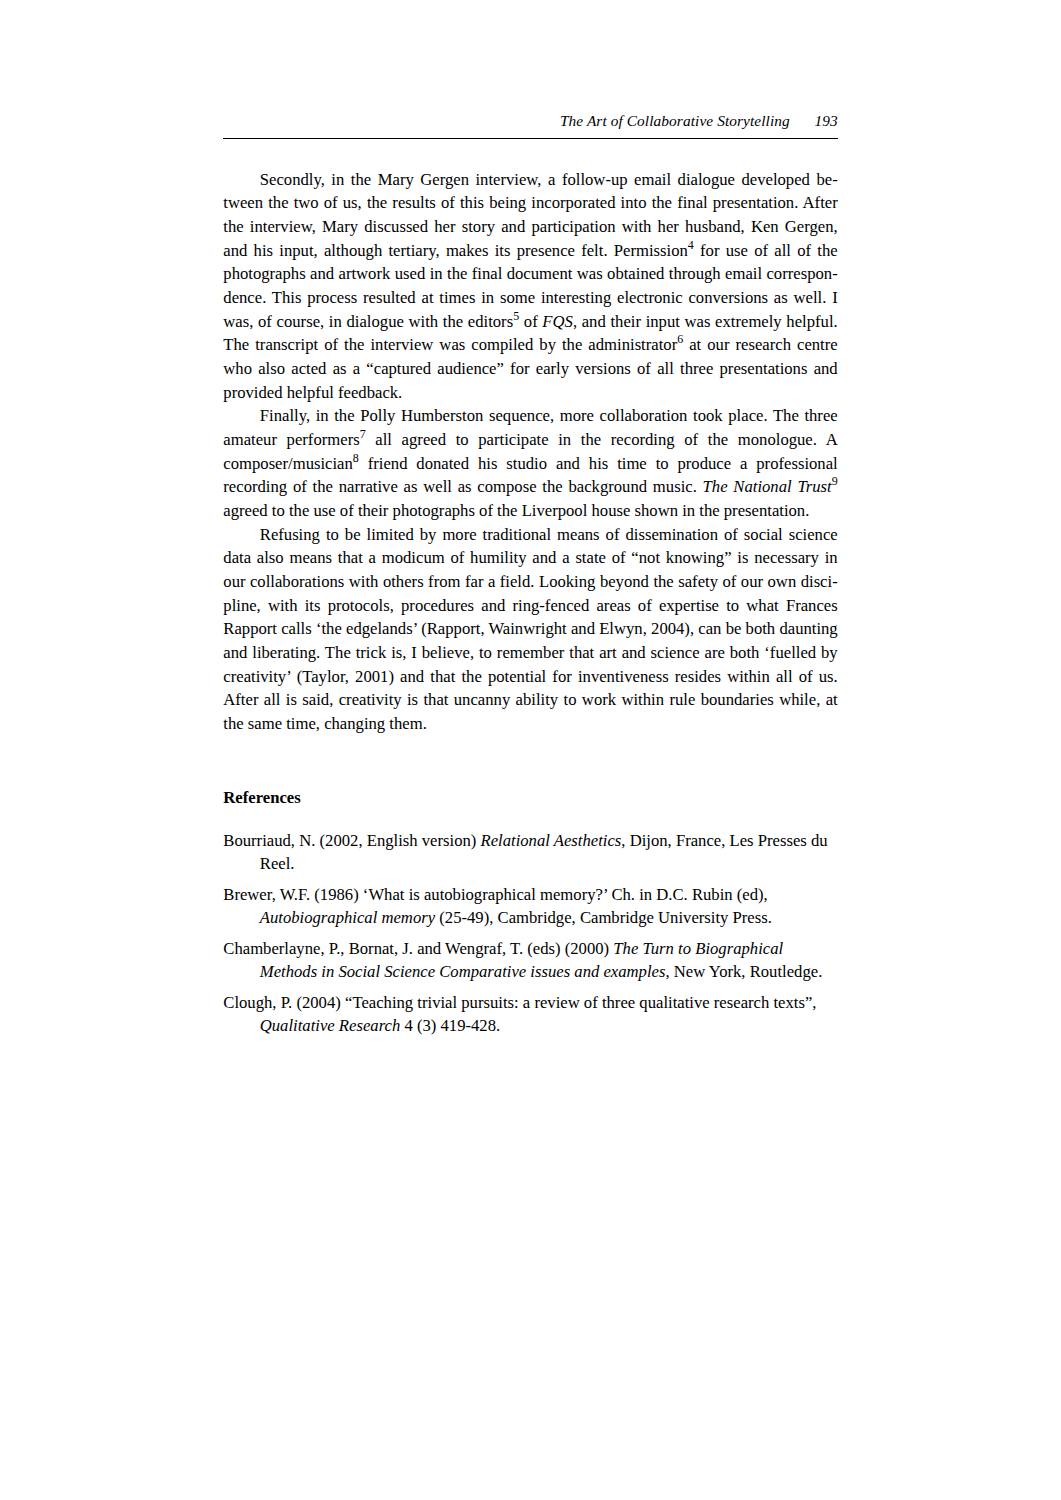The Art of Collaborative Storytelling 193
Secondly, in the Mary Gergen interview, a follow-up email dialogue developed between the two of us, the results of this being incorporated into the final presentation. After the interview, Mary discussed her story and participation with her husband, Ken Gergen, and his input, although tertiary, makes its presence felt. Permission4 for use of all of the photographs and artwork used in the final document was obtained through email correspondence. This process resulted at times in some interesting electronic conversions as well. I was, of course, in dialogue with the editors5 of FQS, and their input was extremely helpful. The transcript of the interview was compiled by the administrator6 at our research centre who also acted as a “captured audience” for early versions of all three presentations and provided helpful feedback.
Finally, in the Polly Humberston sequence, more collaboration took place. The three amateur performers7 all agreed to participate in the recording of the monologue. A composer/musician8 friend donated his studio and his time to produce a professional recording of the narrative as well as compose the background music. The National Trust9 agreed to the use of their photographs of the Liverpool house shown in the presentation.
Refusing to be limited by more traditional means of dissemination of social science data also means that a modicum of humility and a state of “not knowing” is necessary in our collaborations with others from far a field. Looking beyond the safety of our own discipline, with its protocols, procedures and ring-fenced areas of expertise to what Frances Rapport calls ‘the edgelands’ (Rapport, Wainwright and Elwyn, 2004), can be both daunting and liberating. The trick is, I believe, to remember that art and science are both ‘fuelled by creativity’ (Taylor, 2001) and that the potential for inventiveness resides within all of us. After all is said, creativity is that uncanny ability to work within rule boundaries while, at the same time, changing them.
References
Bourriaud, N. (2002, English version) Relational Aesthetics, Dijon, France, Les Presses du Reel.
Brewer, W.F. (1986) ‘What is autobiographical memory?’ Ch. in D.C. Rubin (ed), Autobiographical memory (25-49), Cambridge, Cambridge University Press.
Chamberlayne, P., Bornat, J. and Wengraf, T. (eds) (2000) The Turn to Biographical Methods in Social Science Comparative issues and examples, New York, Routledge.
Clough, P. (2004) “Teaching trivial pursuits: a review of three qualitative research texts”, Qualitative Research 4 (3) 419-428.